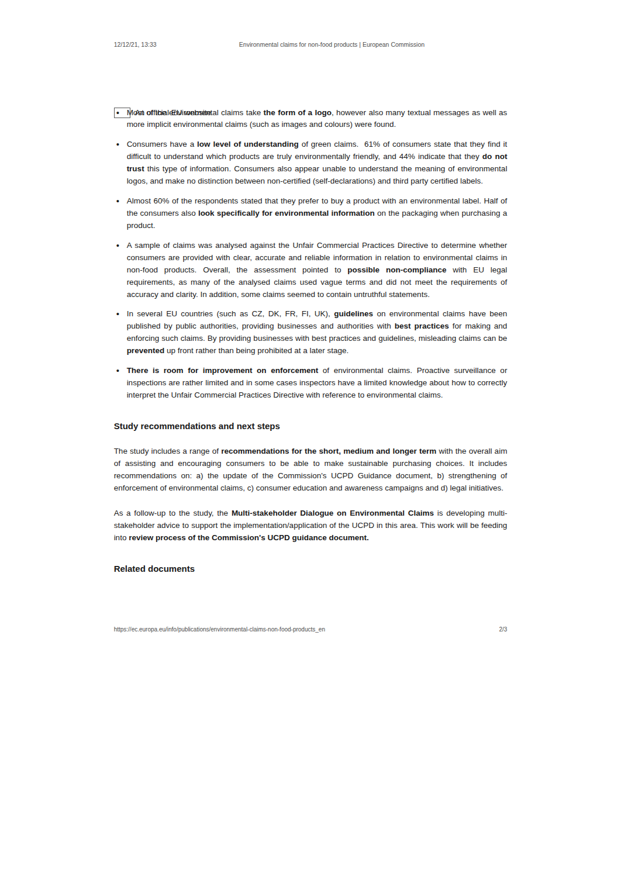12/12/21, 13:33 Environmental claims for non-food products | European Commission
An official EU website
Most of the environmental claims take the form of a logo, however also many textual messages as well as more implicit environmental claims (such as images and colours) were found.
Consumers have a low level of understanding of green claims. 61% of consumers state that they find it difficult to understand which products are truly environmentally friendly, and 44% indicate that they do not trust this type of information. Consumers also appear unable to understand the meaning of environmental logos, and make no distinction between non-certified (self-declarations) and third party certified labels.
Almost 60% of the respondents stated that they prefer to buy a product with an environmental label. Half of the consumers also look specifically for environmental information on the packaging when purchasing a product.
A sample of claims was analysed against the Unfair Commercial Practices Directive to determine whether consumers are provided with clear, accurate and reliable information in relation to environmental claims in non-food products. Overall, the assessment pointed to possible non-compliance with EU legal requirements, as many of the analysed claims used vague terms and did not meet the requirements of accuracy and clarity. In addition, some claims seemed to contain untruthful statements.
In several EU countries (such as CZ, DK, FR, FI, UK), guidelines on environmental claims have been published by public authorities, providing businesses and authorities with best practices for making and enforcing such claims. By providing businesses with best practices and guidelines, misleading claims can be prevented up front rather than being prohibited at a later stage.
There is room for improvement on enforcement of environmental claims. Proactive surveillance or inspections are rather limited and in some cases inspectors have a limited knowledge about how to correctly interpret the Unfair Commercial Practices Directive with reference to environmental claims.
Study recommendations and next steps
The study includes a range of recommendations for the short, medium and longer term with the overall aim of assisting and encouraging consumers to be able to make sustainable purchasing choices. It includes recommendations on: a) the update of the Commission's UCPD Guidance document, b) strengthening of enforcement of environmental claims, c) consumer education and awareness campaigns and d) legal initiatives.
As a follow-up to the study, the Multi-stakeholder Dialogue on Environmental Claims is developing multi-stakeholder advice to support the implementation/application of the UCPD in this area. This work will be feeding into review process of the Commission's UCPD guidance document.
Related documents
https://ec.europa.eu/info/publications/environmental-claims-non-food-products_en 2/3